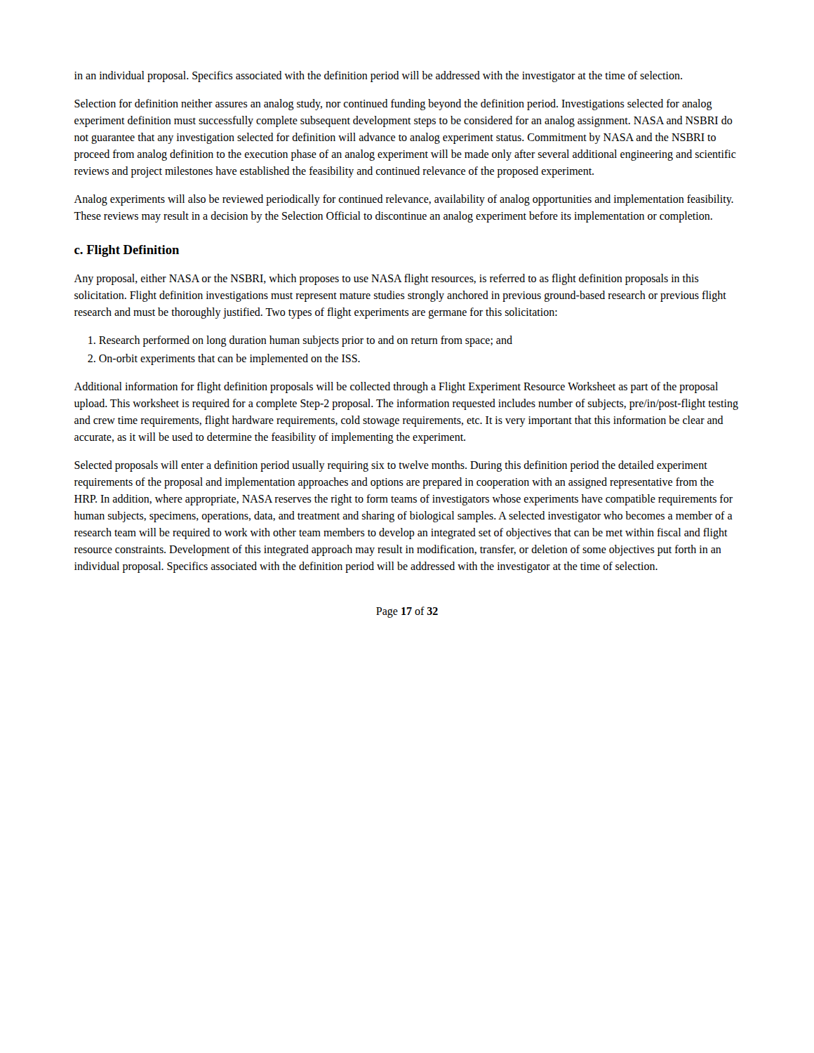in an individual proposal. Specifics associated with the definition period will be addressed with the investigator at the time of selection.
Selection for definition neither assures an analog study, nor continued funding beyond the definition period. Investigations selected for analog experiment definition must successfully complete subsequent development steps to be considered for an analog assignment. NASA and NSBRI do not guarantee that any investigation selected for definition will advance to analog experiment status. Commitment by NASA and the NSBRI to proceed from analog definition to the execution phase of an analog experiment will be made only after several additional engineering and scientific reviews and project milestones have established the feasibility and continued relevance of the proposed experiment.
Analog experiments will also be reviewed periodically for continued relevance, availability of analog opportunities and implementation feasibility. These reviews may result in a decision by the Selection Official to discontinue an analog experiment before its implementation or completion.
c. Flight Definition
Any proposal, either NASA or the NSBRI, which proposes to use NASA flight resources, is referred to as flight definition proposals in this solicitation. Flight definition investigations must represent mature studies strongly anchored in previous ground-based research or previous flight research and must be thoroughly justified. Two types of flight experiments are germane for this solicitation:
Research performed on long duration human subjects prior to and on return from space; and
On-orbit experiments that can be implemented on the ISS.
Additional information for flight definition proposals will be collected through a Flight Experiment Resource Worksheet as part of the proposal upload. This worksheet is required for a complete Step-2 proposal. The information requested includes number of subjects, pre/in/post-flight testing and crew time requirements, flight hardware requirements, cold stowage requirements, etc. It is very important that this information be clear and accurate, as it will be used to determine the feasibility of implementing the experiment.
Selected proposals will enter a definition period usually requiring six to twelve months. During this definition period the detailed experiment requirements of the proposal and implementation approaches and options are prepared in cooperation with an assigned representative from the HRP. In addition, where appropriate, NASA reserves the right to form teams of investigators whose experiments have compatible requirements for human subjects, specimens, operations, data, and treatment and sharing of biological samples. A selected investigator who becomes a member of a research team will be required to work with other team members to develop an integrated set of objectives that can be met within fiscal and flight resource constraints. Development of this integrated approach may result in modification, transfer, or deletion of some objectives put forth in an individual proposal. Specifics associated with the definition period will be addressed with the investigator at the time of selection.
Page 17 of 32